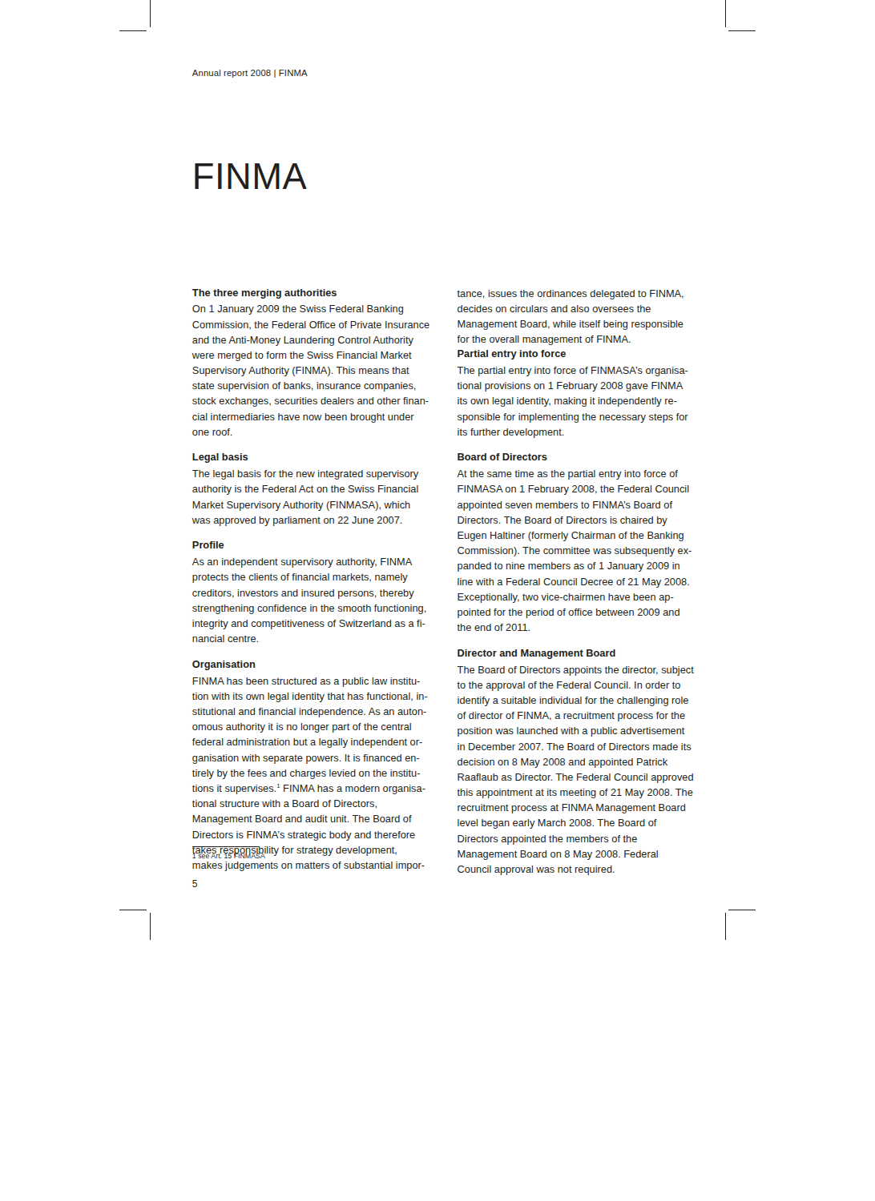Annual report 2008 | FINMA
FINMA
The three merging authorities
On 1 January 2009 the Swiss Federal Banking Commission, the Federal Office of Private Insurance and the Anti-Money Laundering Control Authority were merged to form the Swiss Financial Market Supervisory Authority (FINMA). This means that state supervision of banks, insurance companies, stock exchanges, securities dealers and other financial intermediaries have now been brought under one roof.
Legal basis
The legal basis for the new integrated supervisory authority is the Federal Act on the Swiss Financial Market Supervisory Authority (FINMASA), which was approved by parliament on 22 June 2007.
Profile
As an independent supervisory authority, FINMA protects the clients of financial markets, namely creditors, investors and insured persons, thereby strengthening confidence in the smooth functioning, integrity and competitiveness of Switzerland as a financial centre.
Organisation
FINMA has been structured as a public law institution with its own legal identity that has functional, institutional and financial independence. As an autonomous authority it is no longer part of the central federal administration but a legally independent organisation with separate powers. It is financed entirely by the fees and charges levied on the institutions it supervises.1 FINMA has a modern organisational structure with a Board of Directors, Management Board and audit unit. The Board of Directors is FINMA’s strategic body and therefore takes responsibility for strategy development, makes judgements on matters of substantial importance, issues the ordinances delegated to FINMA, decides on circulars and also oversees the Management Board, while itself being responsible for the overall management of FINMA.
Partial entry into force
The partial entry into force of FINMASA’s organisational provisions on 1 February 2008 gave FINMA its own legal identity, making it independently responsible for implementing the necessary steps for its further development.
Board of Directors
At the same time as the partial entry into force of FINMASA on 1 February 2008, the Federal Council appointed seven members to FINMA’s Board of Directors. The Board of Directors is chaired by Eugen Haltiner (formerly Chairman of the Banking Commission). The committee was subsequently expanded to nine members as of 1 January 2009 in line with a Federal Council Decree of 21 May 2008. Exceptionally, two vice-chairmen have been appointed for the period of office between 2009 and the end of 2011.
Director and Management Board
The Board of Directors appoints the director, subject to the approval of the Federal Council. In order to identify a suitable individual for the challenging role of director of FINMA, a recruitment process for the position was launched with a public advertisement in December 2007. The Board of Directors made its decision on 8 May 2008 and appointed Patrick Raaflaub as Director. The Federal Council approved this appointment at its meeting of 21 May 2008. The recruitment process at FINMA Management Board level began early March 2008. The Board of Directors appointed the members of the Management Board on 8 May 2008. Federal Council approval was not required.
1 see Art. 15 FINMASA
5